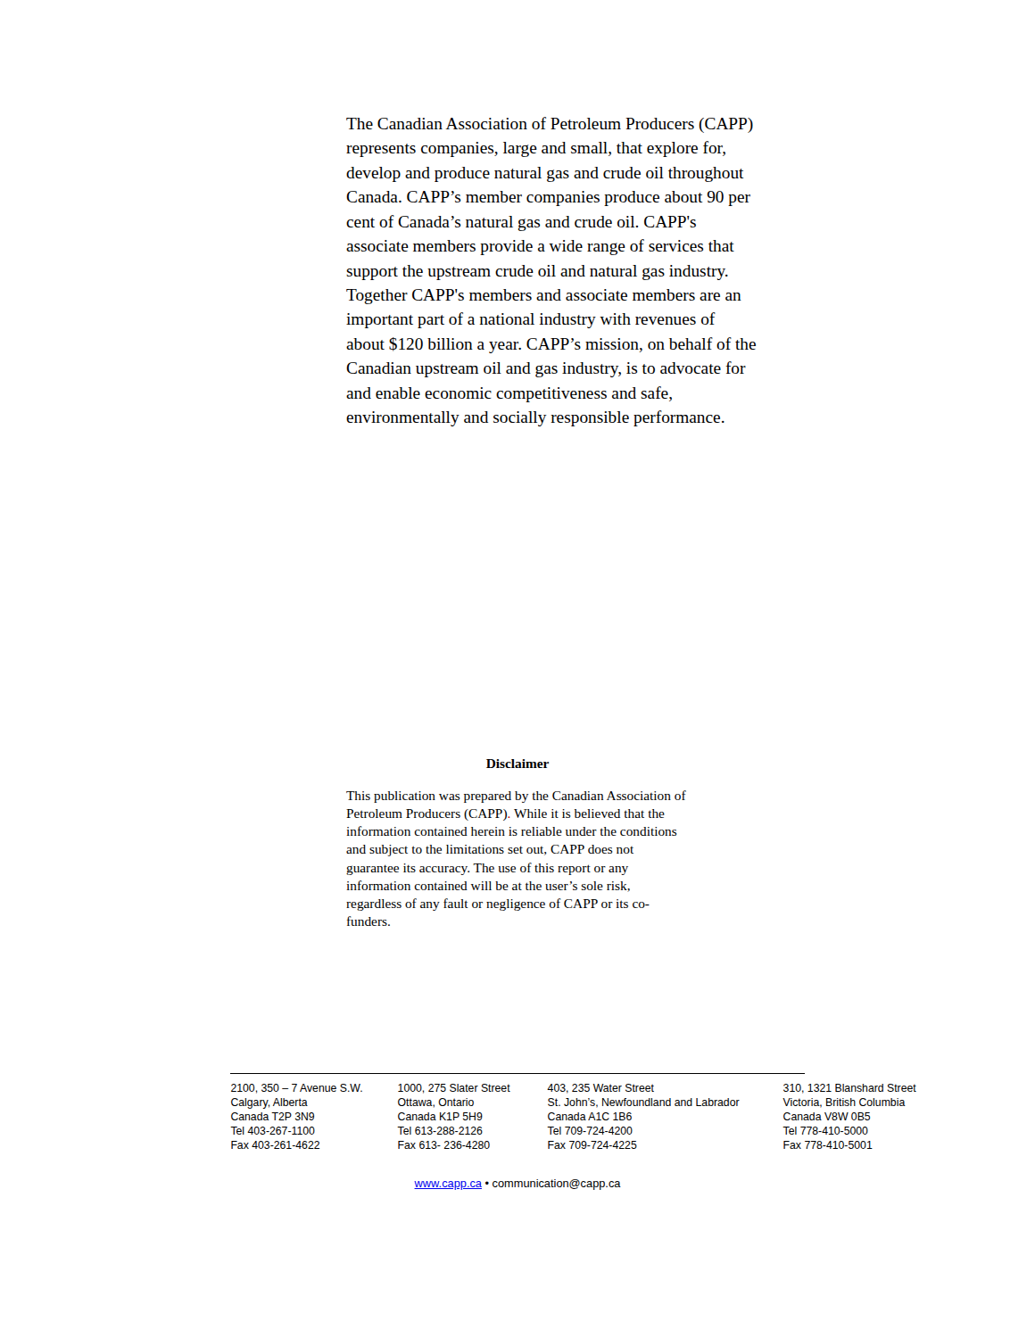The Canadian Association of Petroleum Producers (CAPP) represents companies, large and small, that explore for, develop and produce natural gas and crude oil throughout Canada. CAPP’s member companies produce about 90 per cent of Canada’s natural gas and crude oil. CAPP's associate members provide a wide range of services that support the upstream crude oil and natural gas industry. Together CAPP's members and associate members are an important part of a national industry with revenues of about $120 billion a year. CAPP’s mission, on behalf of the Canadian upstream oil and gas industry, is to advocate for and enable economic competitiveness and safe, environmentally and socially responsible performance.
Disclaimer
This publication was prepared by the Canadian Association of Petroleum Producers (CAPP). While it is believed that the information contained herein is reliable under the conditions and subject to the limitations set out, CAPP does not guarantee its accuracy. The use of this report or any information contained will be at the user’s sole risk, regardless of any fault or negligence of CAPP or its co-funders.
2100, 350 – 7 Avenue S.W.
Calgary, Alberta
Canada T2P 3N9
Tel 403-267-1100
Fax 403-261-4622
1000, 275 Slater Street
Ottawa, Ontario
Canada K1P 5H9
Tel 613-288-2126
Fax 613- 236-4280
403, 235 Water Street
St. John’s, Newfoundland and Labrador
Canada A1C 1B6
Tel 709-724-4200
Fax 709-724-4225
310, 1321 Blanshard Street
Victoria, British Columbia
Canada V8W 0B5
Tel 778-410-5000
Fax 778-410-5001
www.capp.ca • communication@capp.ca